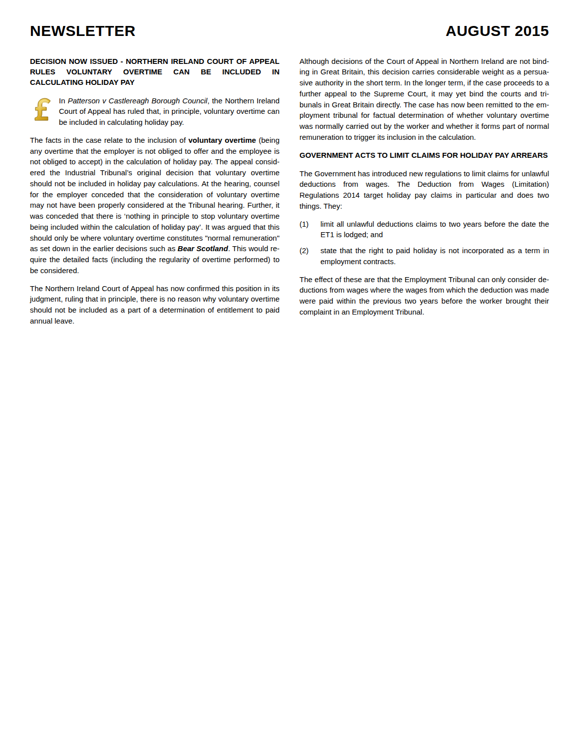NEWSLETTER
AUGUST 2015
Decision now issued - Northern Ireland Court of Appeal rules voluntary overtime can be included in calculating holiday pay
In Patterson v Castlereagh Borough Council, the Northern Ireland Court of Appeal has ruled that, in principle, voluntary overtime can be included in calculating holiday pay.
The facts in the case relate to the inclusion of voluntary overtime (being any overtime that the employer is not obliged to offer and the employee is not obliged to accept) in the calculation of holiday pay. The appeal considered the Industrial Tribunal’s original decision that voluntary overtime should not be included in holiday pay calculations. At the hearing, counsel for the employer conceded that the consideration of voluntary overtime may not have been properly considered at the Tribunal hearing. Further, it was conceded that there is ‘nothing in principle to stop voluntary overtime being included within the calculation of holiday pay’. It was argued that this should only be where voluntary overtime constitutes "normal remuneration" as set down in the earlier decisions such as Bear Scotland. This would require the detailed facts (including the regularity of overtime performed) to be considered.
The Northern Ireland Court of Appeal has now confirmed this position in its judgment, ruling that in principle, there is no reason why voluntary overtime should not be included as a part of a determination of entitlement to paid annual leave.
Although decisions of the Court of Appeal in Northern Ireland are not binding in Great Britain, this decision carries considerable weight as a persuasive authority in the short term. In the longer term, if the case proceeds to a further appeal to the Supreme Court, it may yet bind the courts and tribunals in Great Britain directly. The case has now been remitted to the employment tribunal for factual determination of whether voluntary overtime was normally carried out by the worker and whether it forms part of normal remuneration to trigger its inclusion in the calculation.
Government acts to limit claims for holiday pay arrears
The Government has introduced new regulations to limit claims for unlawful deductions from wages. The Deduction from Wages (Limitation) Regulations 2014 target holiday pay claims in particular and does two things. They:
(1) limit all unlawful deductions claims to two years before the date the ET1 is lodged; and
(2) state that the right to paid holiday is not incorporated as a term in employment contracts.
The effect of these are that the Employment Tribunal can only consider deductions from wages where the wages from which the deduction was made were paid within the previous two years before the worker brought their complaint in an Employment Tribunal.